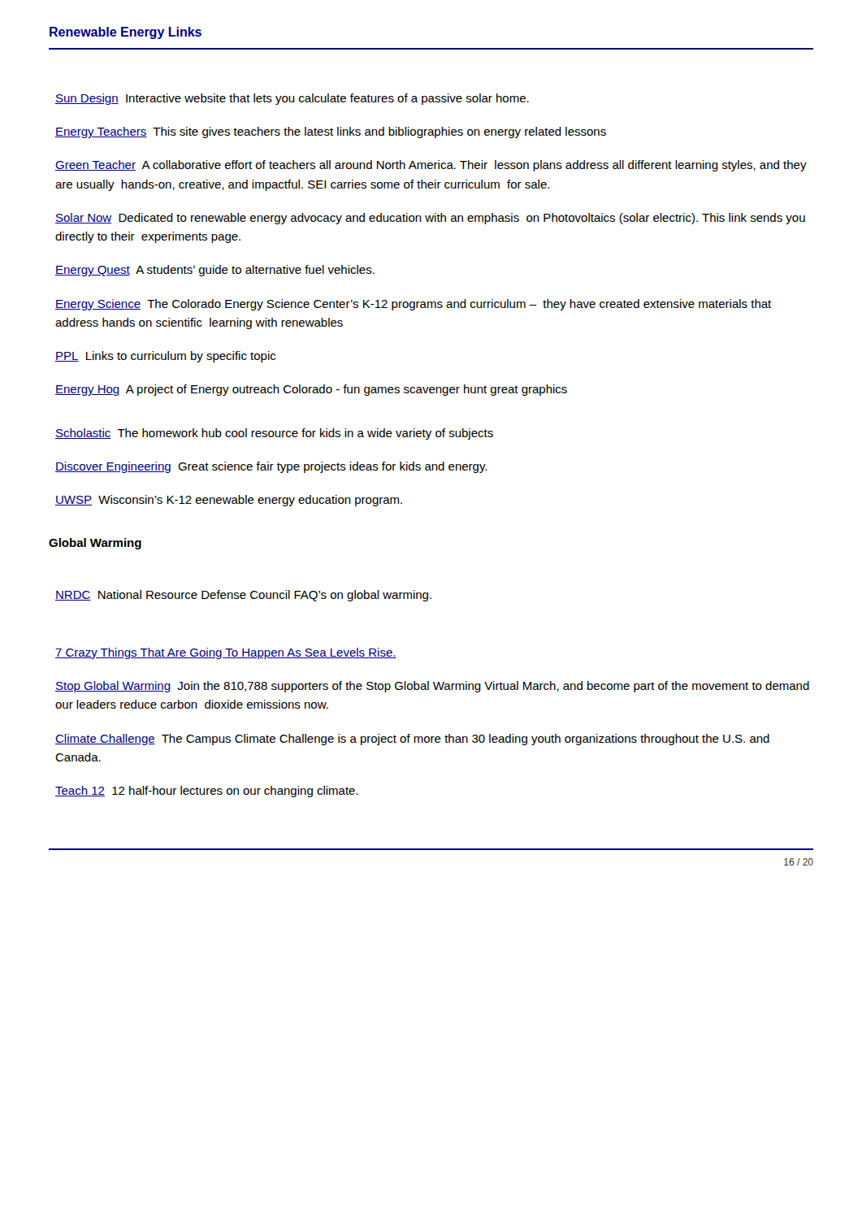Renewable Energy Links
Sun Design Interactive website that lets you calculate features of a passive solar home.
Energy Teachers This site gives teachers the latest links and bibliographies on energy related lessons
Green Teacher A collaborative effort of teachers all around North America. Their lesson plans address all different learning styles, and they are usually hands-on, creative, and impactful. SEI carries some of their curriculum for sale.
Solar Now Dedicated to renewable energy advocacy and education with an emphasis on Photovoltaics (solar electric). This link sends you directly to their experiments page.
Energy Quest A students’ guide to alternative fuel vehicles.
Energy Science The Colorado Energy Science Center’s K-12 programs and curriculum – they have created extensive materials that address hands on scientific learning with renewables
PPL Links to curriculum by specific topic
Energy Hog A project of Energy outreach Colorado - fun games scavenger hunt great graphics
Scholastic The homework hub cool resource for kids in a wide variety of subjects
Discover Engineering Great science fair type projects ideas for kids and energy.
UWSP Wisconsin’s K-12 eenewable energy education program.
Global Warming
NRDC National Resource Defense Council FAQ’s on global warming.
7 Crazy Things That Are Going To Happen As Sea Levels Rise.
Stop Global Warming Join the 810,788 supporters of the Stop Global Warming Virtual March, and become part of the movement to demand our leaders reduce carbon dioxide emissions now.
Climate Challenge The Campus Climate Challenge is a project of more than 30 leading youth organizations throughout the U.S. and Canada.
Teach 12 12 half-hour lectures on our changing climate.
16 / 20